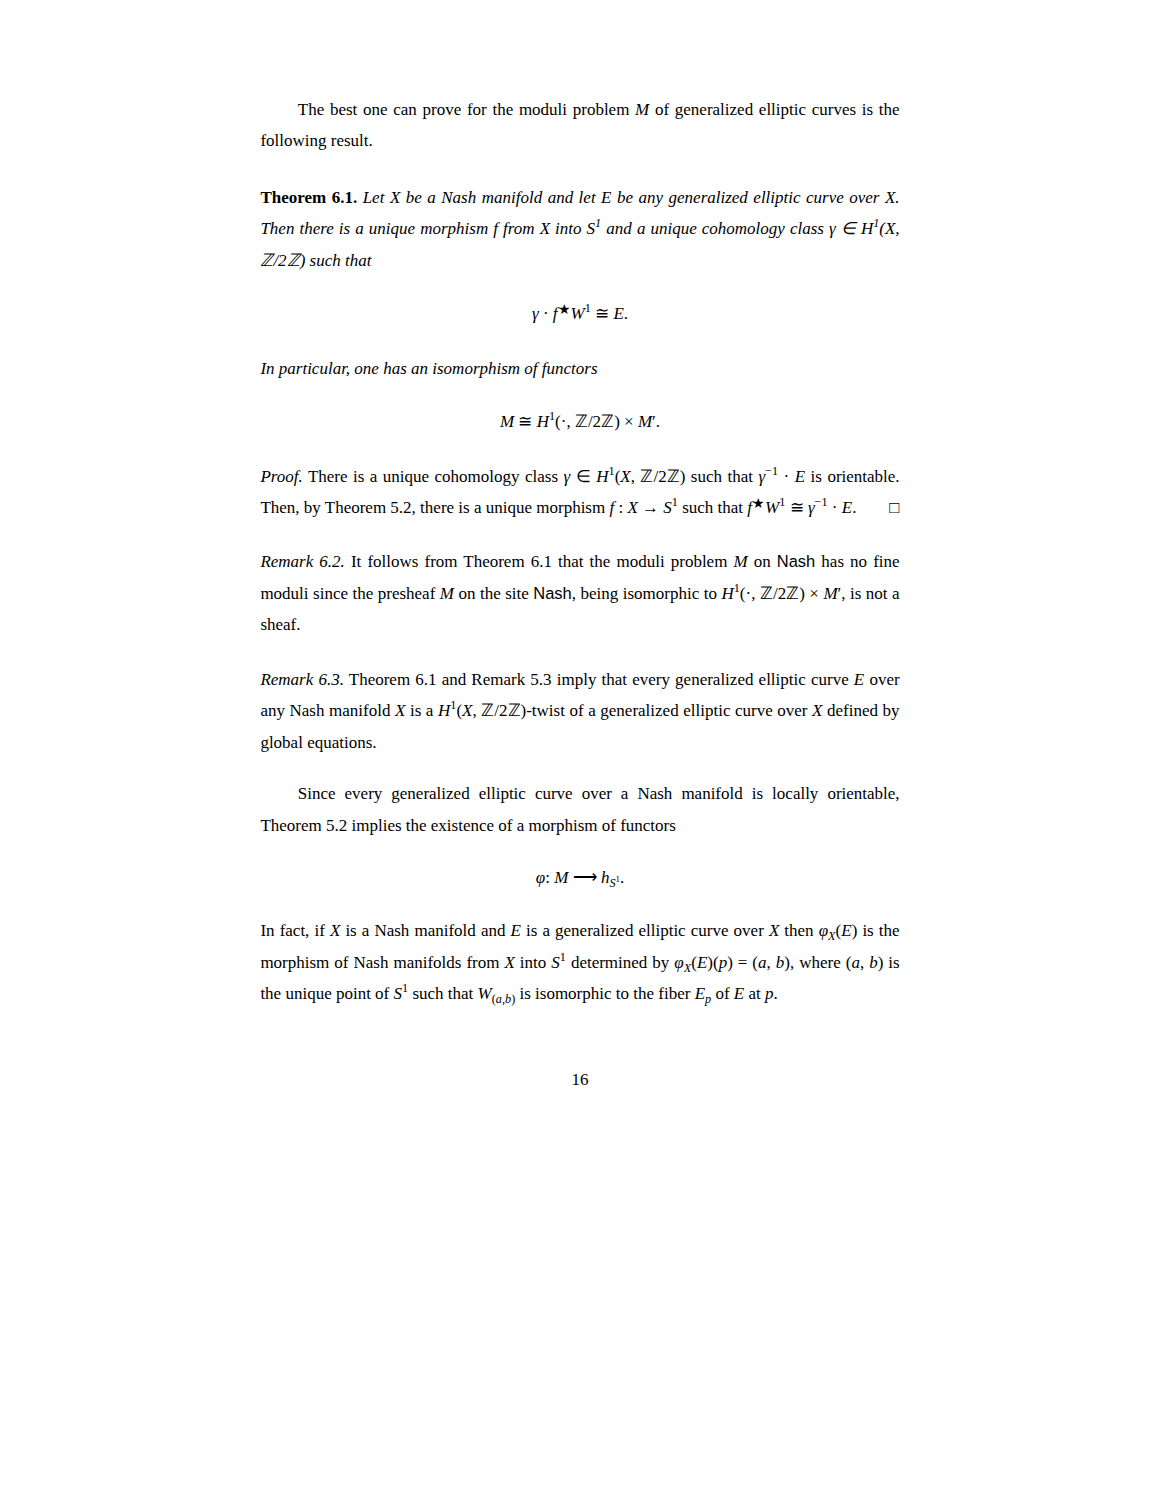The best one can prove for the moduli problem M of generalized elliptic curves is the following result.
Theorem 6.1. Let X be a Nash manifold and let E be any generalized elliptic curve over X. Then there is a unique morphism f from X into S1 and a unique cohomology class γ ∈ H1(X, ℤ/2ℤ) such that
γ · f★W1 ≅ E.
In particular, one has an isomorphism of functors
M ≅ H1(·, ℤ/2ℤ) × M′.
Proof. There is a unique cohomology class γ ∈ H1(X, ℤ/2ℤ) such that γ−1 · E is orientable. Then, by Theorem 5.2, there is a unique morphism f : X → S1 such that f★W1 ≅ γ−1 · E. □
Remark 6.2. It follows from Theorem 6.1 that the moduli problem M on Nash has no fine moduli since the presheaf M on the site Nash, being isomorphic to H1(·, ℤ/2ℤ) × M′, is not a sheaf.
Remark 6.3. Theorem 6.1 and Remark 5.3 imply that every generalized elliptic curve E over any Nash manifold X is a H1(X, ℤ/2ℤ)-twist of a generalized elliptic curve over X defined by global equations.
Since every generalized elliptic curve over a Nash manifold is locally orientable, Theorem 5.2 implies the existence of a morphism of functors
φ: M ⟶ hS1.
In fact, if X is a Nash manifold and E is a generalized elliptic curve over X then φX(E) is the morphism of Nash manifolds from X into S1 determined by φX(E)(p) = (a, b), where (a, b) is the unique point of S1 such that W(a,b) is isomorphic to the fiber Ep of E at p.
16